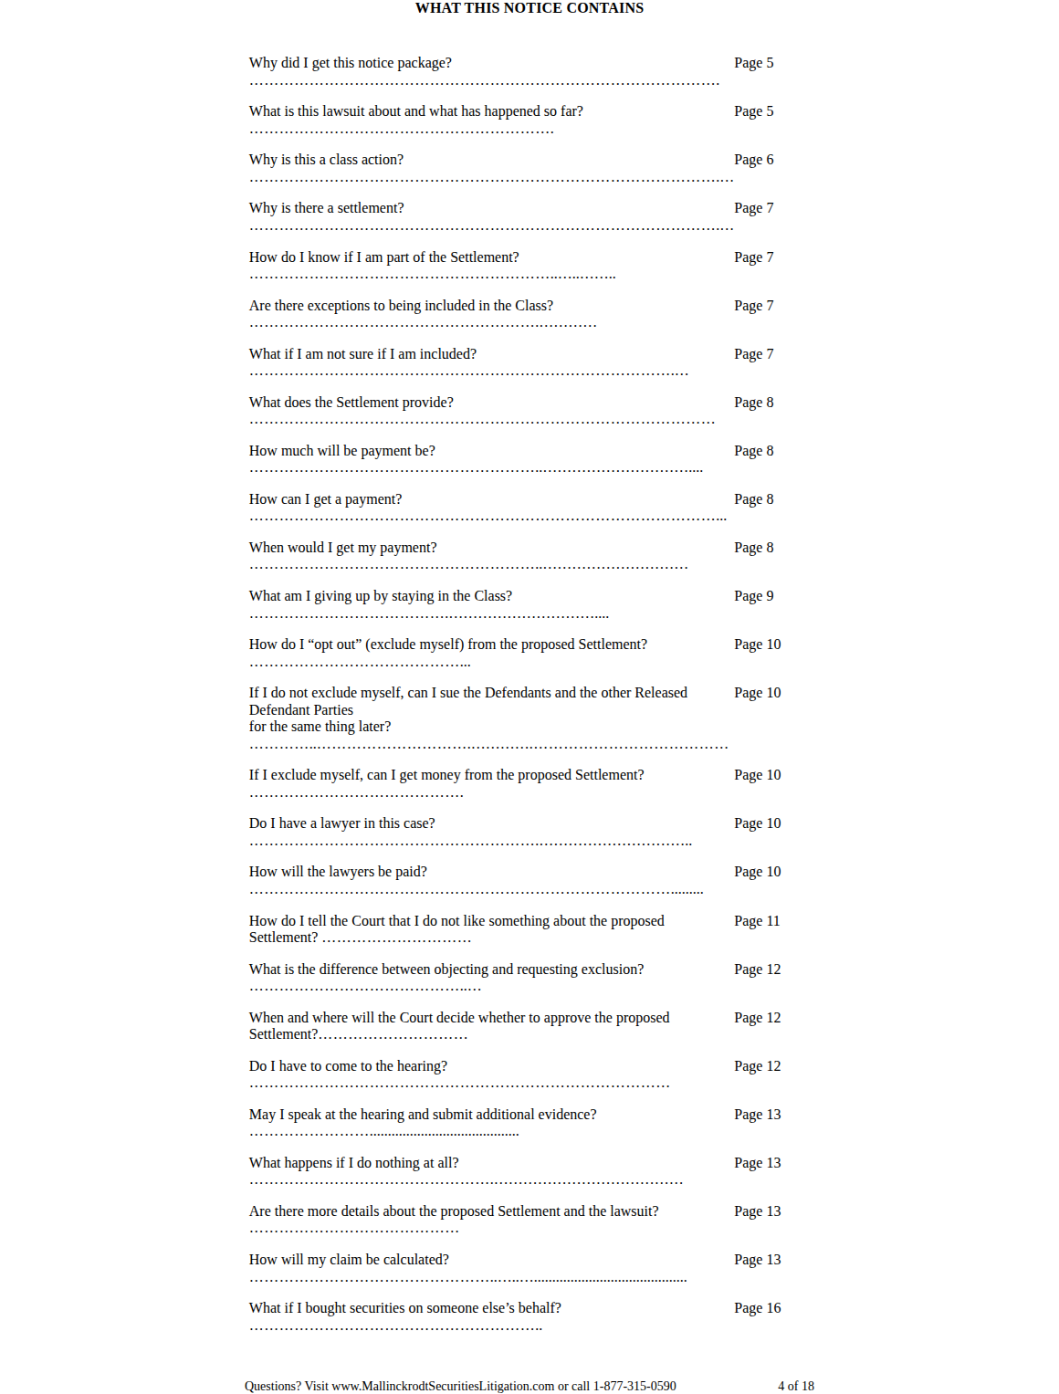WHAT THIS NOTICE CONTAINS
| Why did I get this notice package? ………………………………………………………………………………… . | Page 5 |
| What is this lawsuit about and what has happened so far? …………………………………………………… . | Page 5 |
| Why is this a class action? ………………………………………………………………………………… .… | Page 6 |
| Why is there a settlement? ………………………………………………………………………………… .… | Page 7 |
| How do I know if I am part of the Settlement? …………………………………………………… ..…..…….. | Page 7 |
| Are there exceptions to being included in the Class? ………………………………………………… .………… | Page 7 |
| What if I am not sure if I am included? ………………………………………………………………………… .… | Page 7 |
| What does the Settlement provide? ………………………………………………………………………………… | Page 8 |
| How much will be payment be? ………………………………………………… ..………………………….... | Page 8 |
| How can I get a payment? ………………………………………………………………………………… ... | Page 8 |
| When would I get my payment? ………………………………………………… ..………………………… | Page 8 |
| What am I giving up by staying in the Class? ………………………………… .………………………….... | Page 9 |
| How do I “opt out” (exclude myself) from the proposed Settlement? …………………………………… ... | Page 10 |
| If I do not exclude myself, can I sue the Defendants and the other Released Defendant Parties for the same thing later? ………… .. ………………………… .………… .………………………………… | Page 10 |
| If I exclude myself, can I get money from the proposed Settlement? …………………………………… . | Page 10 |
| Do I have a lawyer in this case? ………………………………………………… .………………………….. | Page 10 |
| How will the lawyers be paid? ………………………………………………………………………… ......... | Page 10 |
| How do I tell the Court that I do not like something about the proposed Settlement? ………………………… | Page 11 |
| What is the difference between objecting and requesting exclusion? …………………………………… ..… | Page 12 |
| When and where will the Court decide whether to approve the proposed Settlement? ………………………… | Page 12 |
| Do I have to come to the hearing? ………………………………………………………………………… | Page 12 |
| May I speak at the hearing and submit additional evidence? …………………… ......................................... | Page 13 |
| What happens if I do nothing at all? ………………………………………… .………………………………… | Page 13 |
| Are there more details about the proposed Settlement and the lawsuit? …………………………………… | Page 13 |
| How will my claim be calculated? ………………………………………… ..…..….......................................... | Page 13 |
| What if I bought securities on someone else’s behalf? ………………………………………………… .. | Page 16 |
Questions? Visit www.MallinckrodtSecuritiesLitigation.com or call 1-877-315-0590
4 of 18